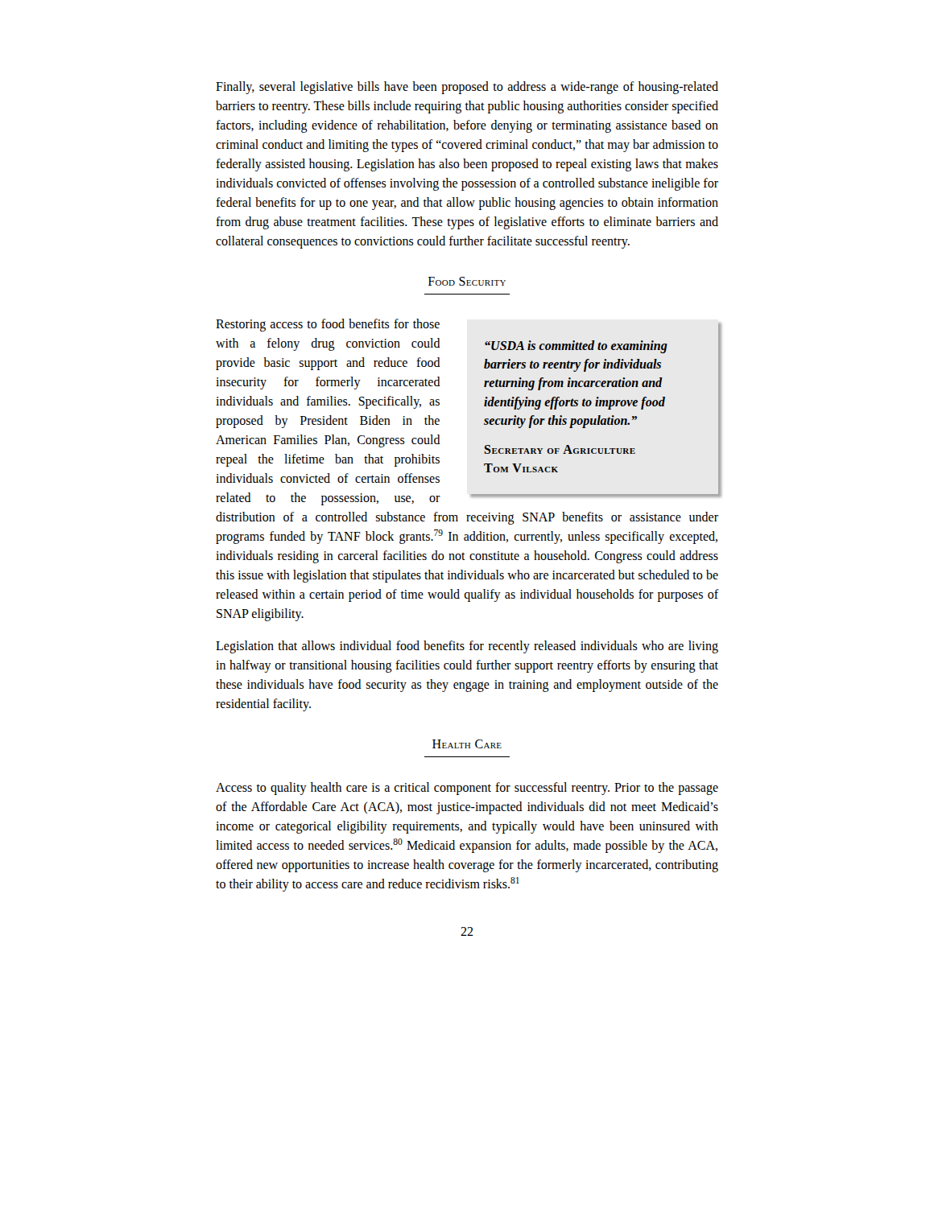Finally, several legislative bills have been proposed to address a wide-range of housing-related barriers to reentry. These bills include requiring that public housing authorities consider specified factors, including evidence of rehabilitation, before denying or terminating assistance based on criminal conduct and limiting the types of “covered criminal conduct,” that may bar admission to federally assisted housing. Legislation has also been proposed to repeal existing laws that makes individuals convicted of offenses involving the possession of a controlled substance ineligible for federal benefits for up to one year, and that allow public housing agencies to obtain information from drug abuse treatment facilities. These types of legislative efforts to eliminate barriers and collateral consequences to convictions could further facilitate successful reentry.
Food Security
“USDA is committed to examining barriers to reentry for individuals returning from incarceration and identifying efforts to improve food security for this population.”
Secretary of Agriculture
Tom Vilsack
Restoring access to food benefits for those with a felony drug conviction could provide basic support and reduce food insecurity for formerly incarcerated individuals and families. Specifically, as proposed by President Biden in the American Families Plan, Congress could repeal the lifetime ban that prohibits individuals convicted of certain offenses related to the possession, use, or distribution of a controlled substance from receiving SNAP benefits or assistance under programs funded by TANF block grants.79 In addition, currently, unless specifically excepted, individuals residing in carceral facilities do not constitute a household. Congress could address this issue with legislation that stipulates that individuals who are incarcerated but scheduled to be released within a certain period of time would qualify as individual households for purposes of SNAP eligibility.
Legislation that allows individual food benefits for recently released individuals who are living in halfway or transitional housing facilities could further support reentry efforts by ensuring that these individuals have food security as they engage in training and employment outside of the residential facility.
Health Care
Access to quality health care is a critical component for successful reentry. Prior to the passage of the Affordable Care Act (ACA), most justice-impacted individuals did not meet Medicaid’s income or categorical eligibility requirements, and typically would have been uninsured with limited access to needed services.80 Medicaid expansion for adults, made possible by the ACA, offered new opportunities to increase health coverage for the formerly incarcerated, contributing to their ability to access care and reduce recidivism risks.81
22